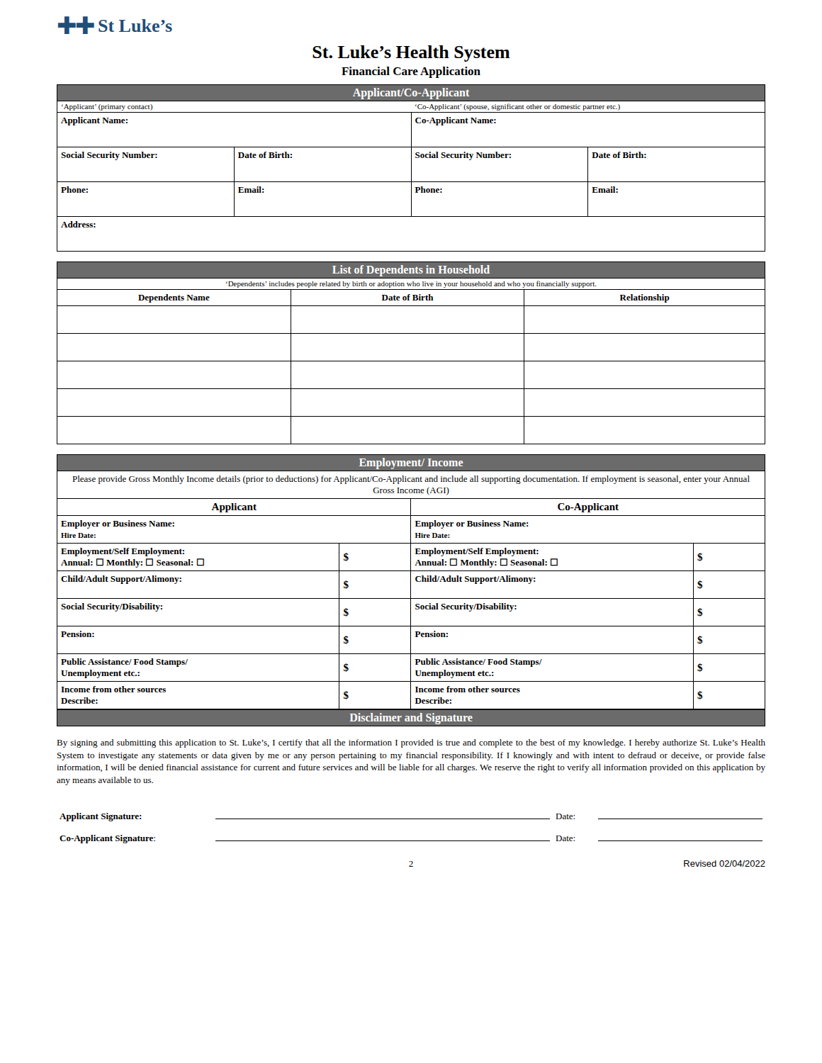✚✚St Luke’s
St. Luke’s Health System
Financial Care Application
Applicant/Co-Applicant
| ‘Applicant’ (primary contact) | ‘Co-Applicant’ (spouse, significant other or domestic partner etc.) |
| Applicant Name: | Co-Applicant Name: |
| Social Security Number: | Date of Birth: | Social Security Number: | Date of Birth: |
| Phone: | Email: | Phone: | Email: |
| Address: |
List of Dependents in Household
| ‘Dependents’ includes people related by birth or adoption who live in your household and who you financially support. |
| Dependents Name | Date of Birth | Relationship |
Employment/ Income
| Please provide Gross Monthly Income details (prior to deductions) for Applicant/Co-Applicant and include all supporting documentation. If employment is seasonal, enter your Annual Gross Income (AGI) |
| Applicant | Co-Applicant |
| Employer or Business Name: Hire Date: | Employer or Business Name: Hire Date: |
| Employment/Self Employment: Annual: ☐ Monthly: ☐ Seasonal: ☐ | $ | Employment/Self Employment: Annual: ☐ Monthly: ☐ Seasonal: ☐ | $ |
| Child/Adult Support/Alimony: | $ | Child/Adult Support/Alimony: | $ |
| Social Security/Disability: | $ | Social Security/Disability: | $ |
| Pension: | $ | Pension: | $ |
| Public Assistance/ Food Stamps/ Unemployment etc.: | $ | Public Assistance/ Food Stamps/ Unemployment etc.: | $ |
| Income from other sources Describe: | $ | Income from other sources Describe: | $ |
Disclaimer and Signature
By signing and submitting this application to St. Luke’s, I certify that all the information I provided is true and complete to the best of my knowledge. I hereby authorize St. Luke’s Health System to investigate any statements or data given by me or any person pertaining to my financial responsibility. If I knowingly and with intent to defraud or deceive, or provide false information, I will be denied financial assistance for current and future services and will be liable for all charges. We reserve the right to verify all information provided on this application by any means available to us.
| Applicant Signature: | | Date: | |
| Co-Applicant Signature : | | Date: | |
2
Revised 02/04/2022